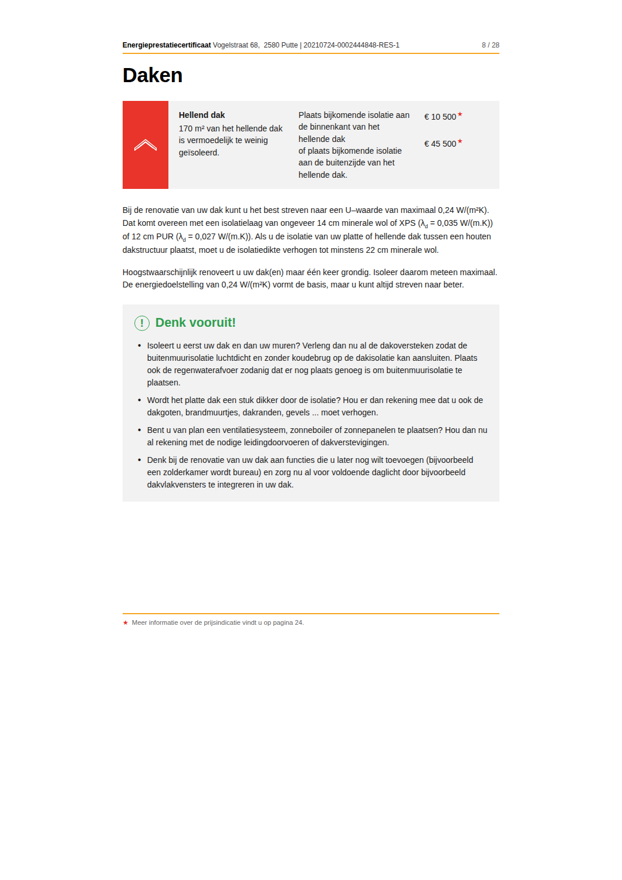Energieprestatiecertificaat Vogelstraat 68, 2580 Putte | 20210724-0002444848-RES-1
8 / 28
Daken
Hellend dak
170 m² van het hellende dak is vermoedelijk te weinig geïsoleerd.
Plaats bijkomende isolatie aan de binnenkant van het hellende dak
of plaats bijkomende isolatie aan de buitenzijde van het hellende dak.
€ 10 500★
€ 45 500★
Bij de renovatie van uw dak kunt u het best streven naar een U–waarde van maximaal 0,24 W/(m²K). Dat komt overeen met een isolatielaag van ongeveer 14 cm minerale wol of XPS (λd = 0,035 W/(m.K)) of 12 cm PUR (λd = 0,027 W/(m.K)). Als u de isolatie van uw platte of hellende dak tussen een houten dakstructuur plaatst, moet u de isolatiedikte verhogen tot minstens 22 cm minerale wol.
Hoogstwaarschijnlijk renoveert u uw dak(en) maar één keer grondig. Isoleer daarom meteen maximaal. De energiedoelstelling van 0,24 W/(m²K) vormt de basis, maar u kunt altijd streven naar beter.
!
Denk vooruit!
Isoleert u eerst uw dak en dan uw muren? Verleng dan nu al de dakoversteken zodat de buitenmuurisolatie luchtdicht en zonder koudebrug op de dakisolatie kan aansluiten. Plaats ook de regenwaterafvoer zodanig dat er nog plaats genoeg is om buitenmuurisolatie te plaatsen.
Wordt het platte dak een stuk dikker door de isolatie? Hou er dan rekening mee dat u ook de dakgoten, brandmuurtjes, dakranden, gevels ... moet verhogen.
Bent u van plan een ventilatiesysteem, zonneboiler of zonnepanelen te plaatsen? Hou dan nu al rekening met de nodige leidingdoorvoeren of dakverstevigingen.
Denk bij de renovatie van uw dak aan functies die u later nog wilt toevoegen (bijvoorbeeld een zolderkamer wordt bureau) en zorg nu al voor voldoende daglicht door bijvoorbeeld dakvlakvensters te integreren in uw dak.
★ Meer informatie over de prijsindicatie vindt u op pagina 24.